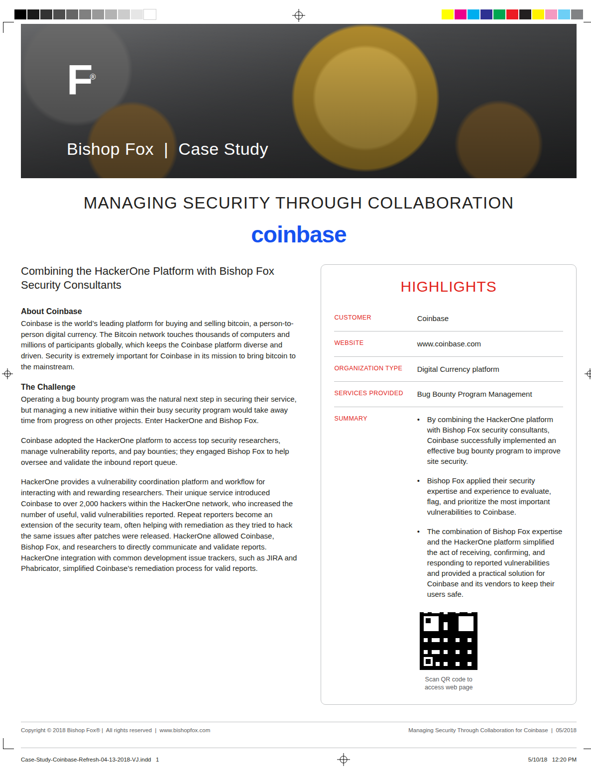F®
Bishop Fox | Case Study
Managing Security Through Collaboration
coinbase
Combining the HackerOne Platform with Bishop Fox Security Consultants
About Coinbase
Coinbase is the world’s leading platform for buying and selling bitcoin, a person-to-person digital currency. The Bitcoin network touches thousands of computers and millions of participants globally, which keeps the Coinbase platform diverse and driven. Security is extremely important for Coinbase in its mission to bring bitcoin to the mainstream.
The Challenge
Operating a bug bounty program was the natural next step in securing their service, but managing a new initiative within their busy security program would take away time from progress on other projects. Enter HackerOne and Bishop Fox.
Coinbase adopted the HackerOne platform to access top security researchers, manage vulnerability reports, and pay bounties; they engaged Bishop Fox to help oversee and validate the inbound report queue.
HackerOne provides a vulnerability coordination platform and workflow for interacting with and rewarding researchers. Their unique service introduced Coinbase to over 2,000 hackers within the HackerOne network, who increased the number of useful, valid vulnerabilities reported. Repeat reporters become an extension of the security team, often helping with remediation as they tried to hack the same issues after patches were released. HackerOne allowed Coinbase, Bishop Fox, and researchers to directly communicate and validate reports. HackerOne integration with common development issue trackers, such as JIRA and Phabricator, simplified Coinbase’s remediation process for valid reports.
Highlights
| Customer | Coinbase |
| Website | www.coinbase.com |
| Organization Type | Digital Currency platform |
| Services Provided | Bug Bounty Program Management |
| Summary | By combining the HackerOne platform with Bishop Fox security consultants, Coinbase successfully implemented an effective bug bounty program to improve site security. Bishop Fox applied their security expertise and experience to evaluate, flag, and prioritize the most important vulnerabilities to Coinbase. The combination of Bishop Fox expertise and the HackerOne platform simplified the act of receiving, confirming, and responding to reported vulnerabilities and provided a practical solution for Coinbase and its vendors to keep their users safe. |
Scan QR code to
access web page
Copyright © 2018 Bishop Fox® | All rights reserved | www.bishopfox.com
Managing Security Through Collaboration for Coinbase | 05/2018
Case-Study-Coinbase-Refresh-04-13-2018-VJ.indd 1
5/10/18 12:20 PM